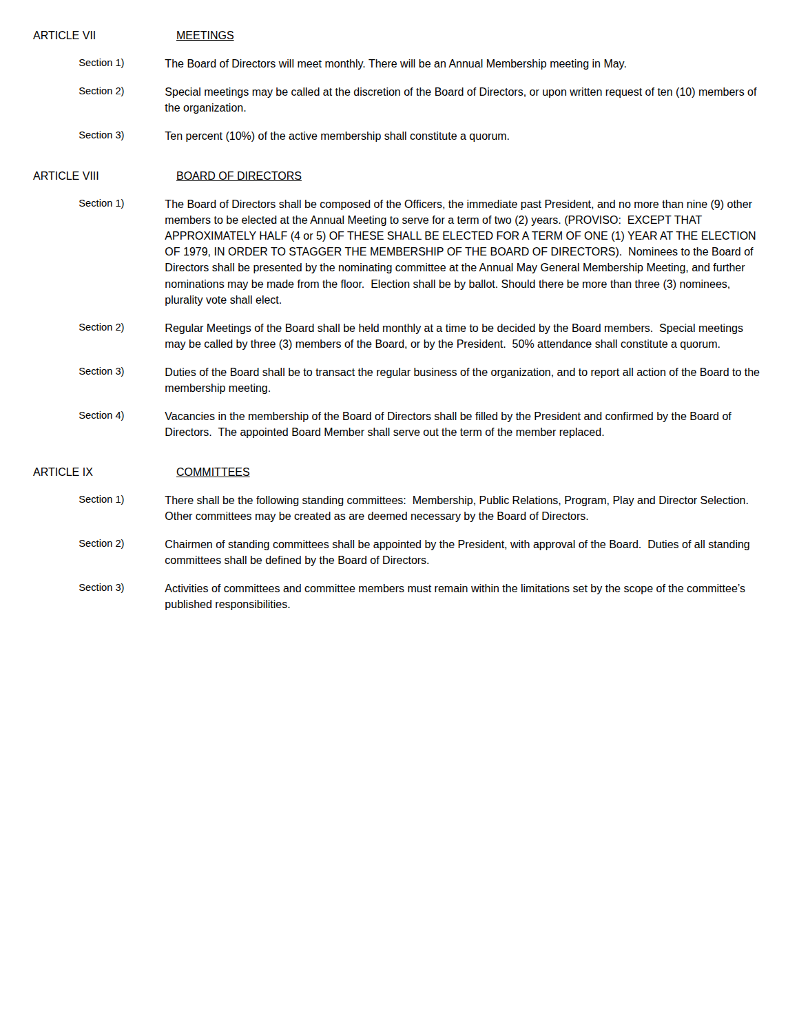ARTICLE VII
MEETINGS
Section 1)
The Board of Directors will meet monthly. There will be an Annual Membership meeting in May.
Section 2)
Special meetings may be called at the discretion of the Board of Directors, or upon written request of ten (10) members of the organization.
Section 3)
Ten percent (10%) of the active membership shall constitute a quorum.
ARTICLE VIII
BOARD OF DIRECTORS
Section 1)
The Board of Directors shall be composed of the Officers, the immediate past President, and no more than nine (9) other members to be elected at the Annual Meeting to serve for a term of two (2) years. (PROVISO: EXCEPT THAT APPROXIMATELY HALF (4 or 5) OF THESE SHALL BE ELECTED FOR A TERM OF ONE (1) YEAR AT THE ELECTION OF 1979, IN ORDER TO STAGGER THE MEMBERSHIP OF THE BOARD OF DIRECTORS). Nominees to the Board of Directors shall be presented by the nominating committee at the Annual May General Membership Meeting, and further nominations may be made from the floor. Election shall be by ballot. Should there be more than three (3) nominees, plurality vote shall elect.
Section 2)
Regular Meetings of the Board shall be held monthly at a time to be decided by the Board members. Special meetings may be called by three (3) members of the Board, or by the President. 50% attendance shall constitute a quorum.
Section 3)
Duties of the Board shall be to transact the regular business of the organization, and to report all action of the Board to the membership meeting.
Section 4)
Vacancies in the membership of the Board of Directors shall be filled by the President and confirmed by the Board of Directors. The appointed Board Member shall serve out the term of the member replaced.
ARTICLE IX
COMMITTEES
Section 1)
There shall be the following standing committees: Membership, Public Relations, Program, Play and Director Selection. Other committees may be created as are deemed necessary by the Board of Directors.
Section 2)
Chairmen of standing committees shall be appointed by the President, with approval of the Board. Duties of all standing committees shall be defined by the Board of Directors.
Section 3)
Activities of committees and committee members must remain within the limitations set by the scope of the committee’s published responsibilities.